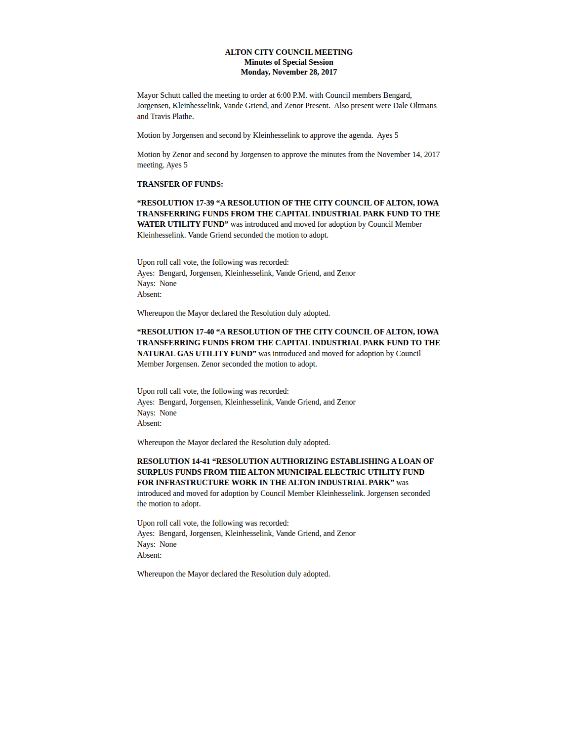ALTON CITY COUNCIL MEETING
Minutes of Special Session
Monday, November 28, 2017
Mayor Schutt called the meeting to order at 6:00 P.M. with Council members Bengard, Jorgensen, Kleinhesselink, Vande Griend, and Zenor Present. Also present were Dale Oltmans and Travis Plathe.
Motion by Jorgensen and second by Kleinhesselink to approve the agenda. Ayes 5
Motion by Zenor and second by Jorgensen to approve the minutes from the November 14, 2017 meeting. Ayes 5
TRANSFER OF FUNDS:
“RESOLUTION 17-39 “A RESOLUTION OF THE CITY COUNCIL OF ALTON, IOWA TRANSFERRING FUNDS FROM THE CAPITAL INDUSTRIAL PARK FUND TO THE WATER UTILITY FUND” was introduced and moved for adoption by Council Member Kleinhesselink. Vande Griend seconded the motion to adopt.
Upon roll call vote, the following was recorded:
Ayes: Bengard, Jorgensen, Kleinhesselink, Vande Griend, and Zenor
Nays: None
Absent:
Whereupon the Mayor declared the Resolution duly adopted.
“RESOLUTION 17-40 “A RESOLUTION OF THE CITY COUNCIL OF ALTON, IOWA TRANSFERRING FUNDS FROM THE CAPITAL INDUSTRIAL PARK FUND TO THE NATURAL GAS UTILITY FUND” was introduced and moved for adoption by Council Member Jorgensen. Zenor seconded the motion to adopt.
Upon roll call vote, the following was recorded:
Ayes: Bengard, Jorgensen, Kleinhesselink, Vande Griend, and Zenor
Nays: None
Absent:
Whereupon the Mayor declared the Resolution duly adopted.
RESOLUTION 14-41 “RESOLUTION AUTHORIZING ESTABLISHING A LOAN OF SURPLUS FUNDS FROM THE ALTON MUNICIPAL ELECTRIC UTILITY FUND FOR INFRASTRUCTURE WORK IN THE ALTON INDUSTRIAL PARK” was introduced and moved for adoption by Council Member Kleinhesselink. Jorgensen seconded the motion to adopt.
Upon roll call vote, the following was recorded:
Ayes: Bengard, Jorgensen, Kleinhesselink, Vande Griend, and Zenor
Nays: None
Absent:
Whereupon the Mayor declared the Resolution duly adopted.